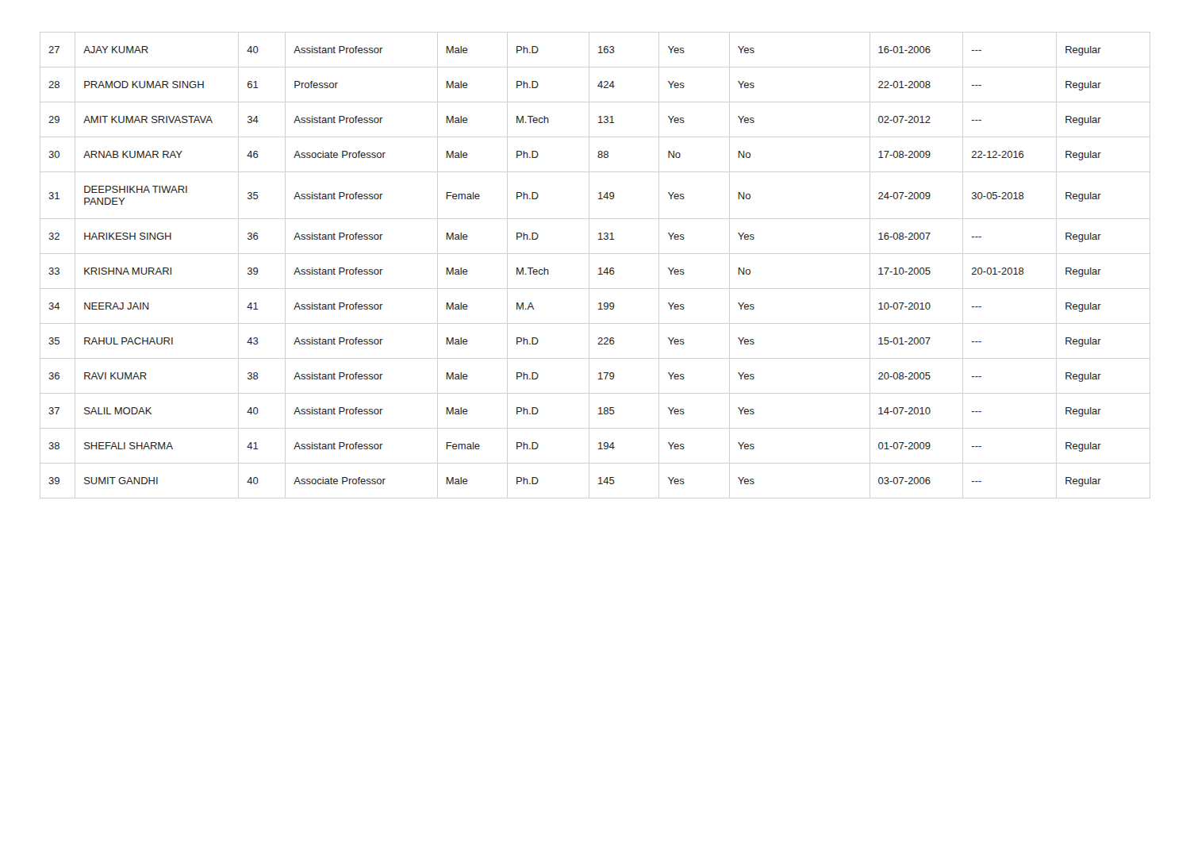| 27 | AJAY KUMAR | 40 | Assistant Professor | Male | Ph.D | 163 | Yes | Yes | 16-01-2006 | --- | Regular |
| 28 | PRAMOD KUMAR SINGH | 61 | Professor | Male | Ph.D | 424 | Yes | Yes | 22-01-2008 | --- | Regular |
| 29 | AMIT KUMAR SRIVASTAVA | 34 | Assistant Professor | Male | M.Tech | 131 | Yes | Yes | 02-07-2012 | --- | Regular |
| 30 | ARNAB KUMAR RAY | 46 | Associate Professor | Male | Ph.D | 88 | No | No | 17-08-2009 | 22-12-2016 | Regular |
| 31 | DEEPSHIKHA TIWARI PANDEY | 35 | Assistant Professor | Female | Ph.D | 149 | Yes | No | 24-07-2009 | 30-05-2018 | Regular |
| 32 | HARIKESH SINGH | 36 | Assistant Professor | Male | Ph.D | 131 | Yes | Yes | 16-08-2007 | --- | Regular |
| 33 | KRISHNA MURARI | 39 | Assistant Professor | Male | M.Tech | 146 | Yes | No | 17-10-2005 | 20-01-2018 | Regular |
| 34 | NEERAJ JAIN | 41 | Assistant Professor | Male | M.A | 199 | Yes | Yes | 10-07-2010 | --- | Regular |
| 35 | RAHUL PACHAURI | 43 | Assistant Professor | Male | Ph.D | 226 | Yes | Yes | 15-01-2007 | --- | Regular |
| 36 | RAVI KUMAR | 38 | Assistant Professor | Male | Ph.D | 179 | Yes | Yes | 20-08-2005 | --- | Regular |
| 37 | SALIL MODAK | 40 | Assistant Professor | Male | Ph.D | 185 | Yes | Yes | 14-07-2010 | --- | Regular |
| 38 | SHEFALI SHARMA | 41 | Assistant Professor | Female | Ph.D | 194 | Yes | Yes | 01-07-2009 | --- | Regular |
| 39 | SUMIT GANDHI | 40 | Associate Professor | Male | Ph.D | 145 | Yes | Yes | 03-07-2006 | --- | Regular |